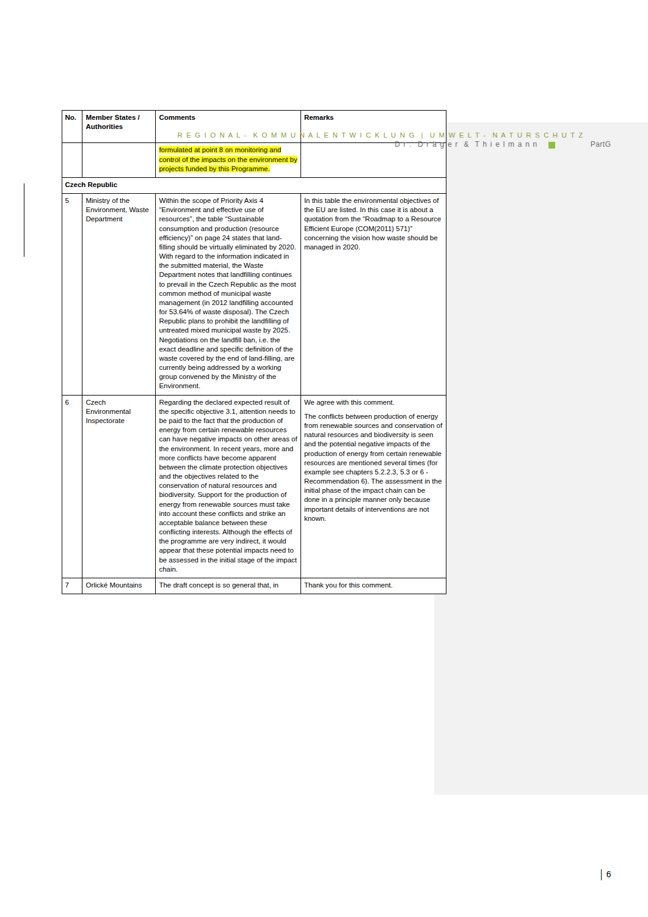R E G I O N A L - K O M M U N A L E N T W I C K L U N G | U M W E L T - N A T U R S C H U T Z
D r . D r ä g e r & T h i e l m a n n PartG
| No. | Member States / Authorities | Comments | Remarks |
| --- | --- | --- | --- |
| | | formulated at point 8 on monitoring and control of the impacts on the environment by projects funded by this Programme. | |
| Czech Republic |
| 5 | Ministry of the Environment, Waste Department | Within the scope of Priority Axis 4 “Environment and effective use of resources”, the table “Sustainable consumption and production (resource efficiency)” on page 24 states that land-filling should be virtually eliminated by 2020. With regard to the information indicated in the submitted material, the Waste Department notes that landfilling continues to prevail in the Czech Republic as the most common method of municipal waste management (in 2012 landfilling accounted for 53.64% of waste disposal). The Czech Republic plans to prohibit the landfilling of untreated mixed municipal waste by 2025. Negotiations on the landfill ban, i.e. the exact deadline and specific definition of the waste covered by the end of land-filling, are currently being addressed by a working group convened by the Ministry of the Environment. | In this table the environmental objectives of the EU are listed. In this case it is about a quotation from the “Roadmap to a Resource Efficient Europe (COM(2011) 571)” concerning the vision how waste should be managed in 2020. |
| 6 | Czech Environmental Inspectorate | Regarding the declared expected result of the specific objective 3.1, attention needs to be paid to the fact that the production of energy from certain renewable resources can have negative impacts on other areas of the environment. In recent years, more and more conflicts have become apparent between the climate protection objectives and the objectives related to the conservation of natural resources and biodiversity. Support for the production of energy from renewable sources must take into account these conflicts and strike an acceptable balance between these conflicting interests. Although the effects of the programme are very indirect, it would appear that these potential impacts need to be assessed in the initial stage of the impact chain. | We agree with this comment. The conflicts between production of energy from renewable sources and conservation of natural resources and biodiversity is seen and the potential negative impacts of the production of energy from certain renewable resources are mentioned several times (for example see chapters 5.2.2.3, 5.3 or 6 - Recommendation 6). The assessment in the initial phase of the impact chain can be done in a principle manner only because important details of interventions are not known. |
| 7 | Orlické Mountains | The draft concept is so general that, in | Thank you for this comment. |
6